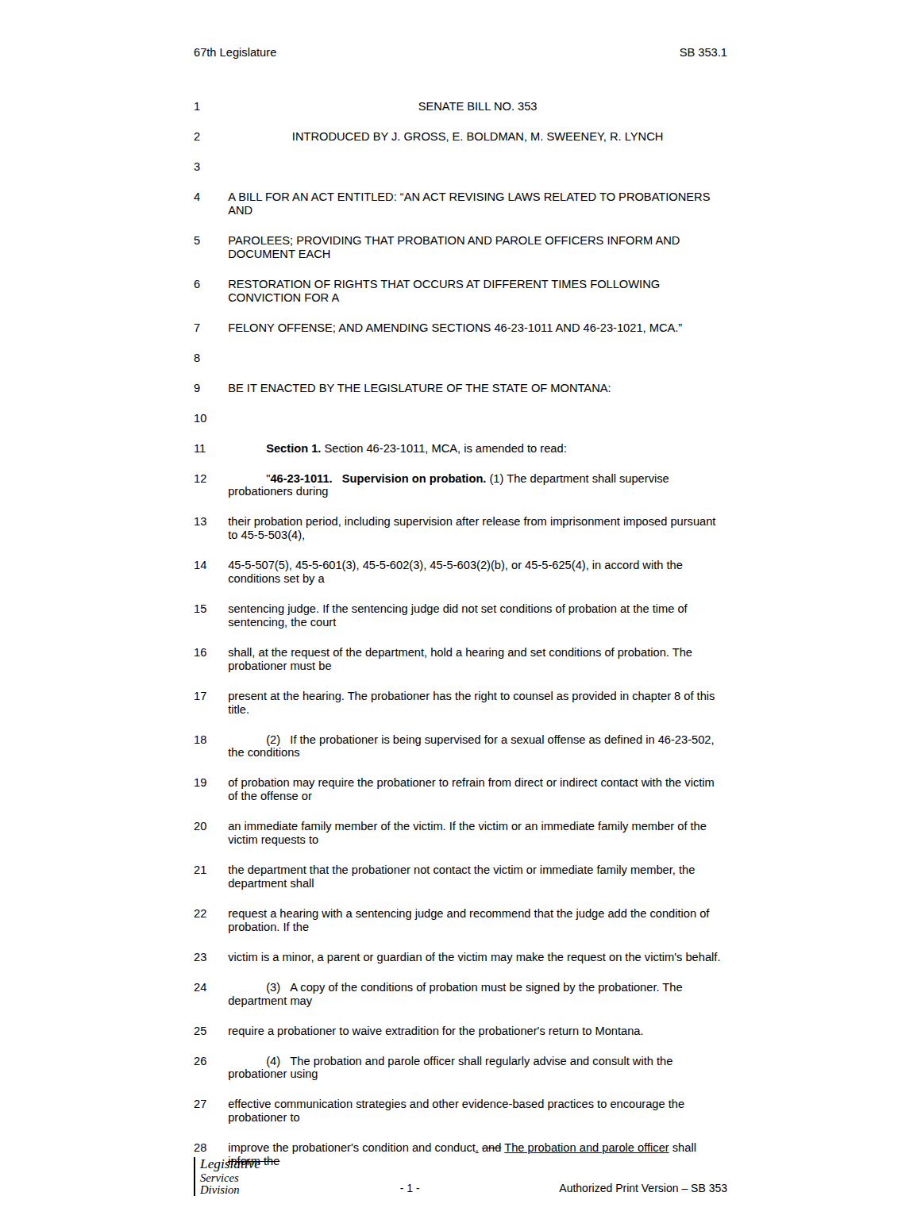67th Legislature
SB 353.1
| 1 | SENATE BILL NO. 353 |
| 2 | INTRODUCED BY J. GROSS, E. BOLDMAN, M. SWEENEY, R. LYNCH |
| 3 | |
| 4 | A BILL FOR AN ACT ENTITLED: “AN ACT REVISING LAWS RELATED TO PROBATIONERS AND |
| 5 | PAROLEES; PROVIDING THAT PROBATION AND PAROLE OFFICERS INFORM AND DOCUMENT EACH |
| 6 | RESTORATION OF RIGHTS THAT OCCURS AT DIFFERENT TIMES FOLLOWING CONVICTION FOR A |
| 7 | FELONY OFFENSE; AND AMENDING SECTIONS 46-23-1011 AND 46-23-1021, MCA.” |
| 8 | |
| 9 | BE IT ENACTED BY THE LEGISLATURE OF THE STATE OF MONTANA: |
| 10 | |
| 11 | Section 1. Section 46-23-1011, MCA, is amended to read: |
| 12 | " 46-23-1011. Supervision on probation. (1) The department shall supervise probationers during |
| 13 | their probation period, including supervision after release from imprisonment imposed pursuant to 45-5-503(4), |
| 14 | 45-5-507(5), 45-5-601(3), 45-5-602(3), 45-5-603(2)(b), or 45-5-625(4), in accord with the conditions set by a |
| 15 | sentencing judge. If the sentencing judge did not set conditions of probation at the time of sentencing, the court |
| 16 | shall, at the request of the department, hold a hearing and set conditions of probation. The probationer must be |
| 17 | present at the hearing. The probationer has the right to counsel as provided in chapter 8 of this title. |
| 18 | (2) If the probationer is being supervised for a sexual offense as defined in 46-23-502, the conditions |
| 19 | of probation may require the probationer to refrain from direct or indirect contact with the victim of the offense or |
| 20 | an immediate family member of the victim. If the victim or an immediate family member of the victim requests to |
| 21 | the department that the probationer not contact the victim or immediate family member, the department shall |
| 22 | request a hearing with a sentencing judge and recommend that the judge add the condition of probation. If the |
| 23 | victim is a minor, a parent or guardian of the victim may make the request on the victim's behalf. |
| 24 | (3) A copy of the conditions of probation must be signed by the probationer. The department may |
| 25 | require a probationer to waive extradition for the probationer's return to Montana. |
| 26 | (4) The probation and parole officer shall regularly advise and consult with the probationer using |
| 27 | effective communication strategies and other evidence-based practices to encourage the probationer to |
| 28 | improve the probationer's condition and conduct . and The probation and parole officer shall inform the |
Legislative
Services
Division
- 1 -
Authorized Print Version – SB 353